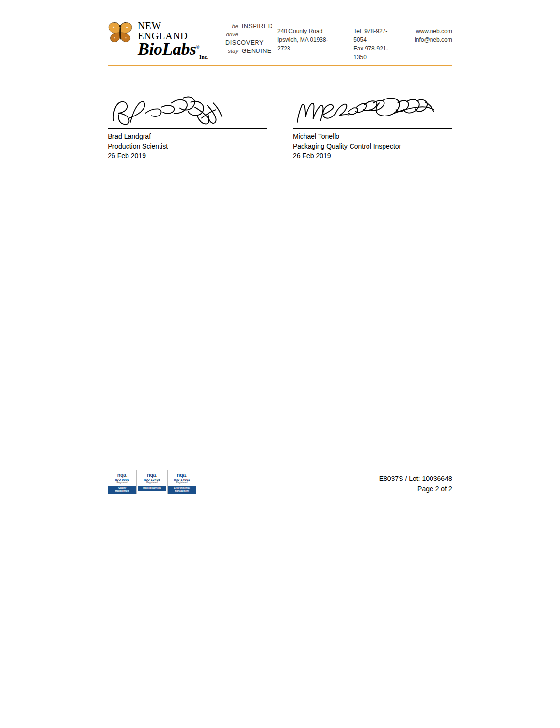NEW ENGLAND BioLabs®Inc.
be INSPIRED
drive DISCOVERY
stay GENUINE
240 County Road
Ipswich, MA 01938-2723
Tel 978-927-5054
Fax 978-921-1350
www.neb.com
info@neb.com
Brad Landgraf
Production Scientist
26 Feb 2019
Michael Tonello
Packaging Quality Control Inspector
26 Feb 2019
nqa.
ISO 9001
Registered
Quality
Management
nqa.
ISO 13485
Registered
Medical Devices
nqa.
ISO 14001
Registered
Environmental
Management
E8037S / Lot: 10036648
Page 2 of 2